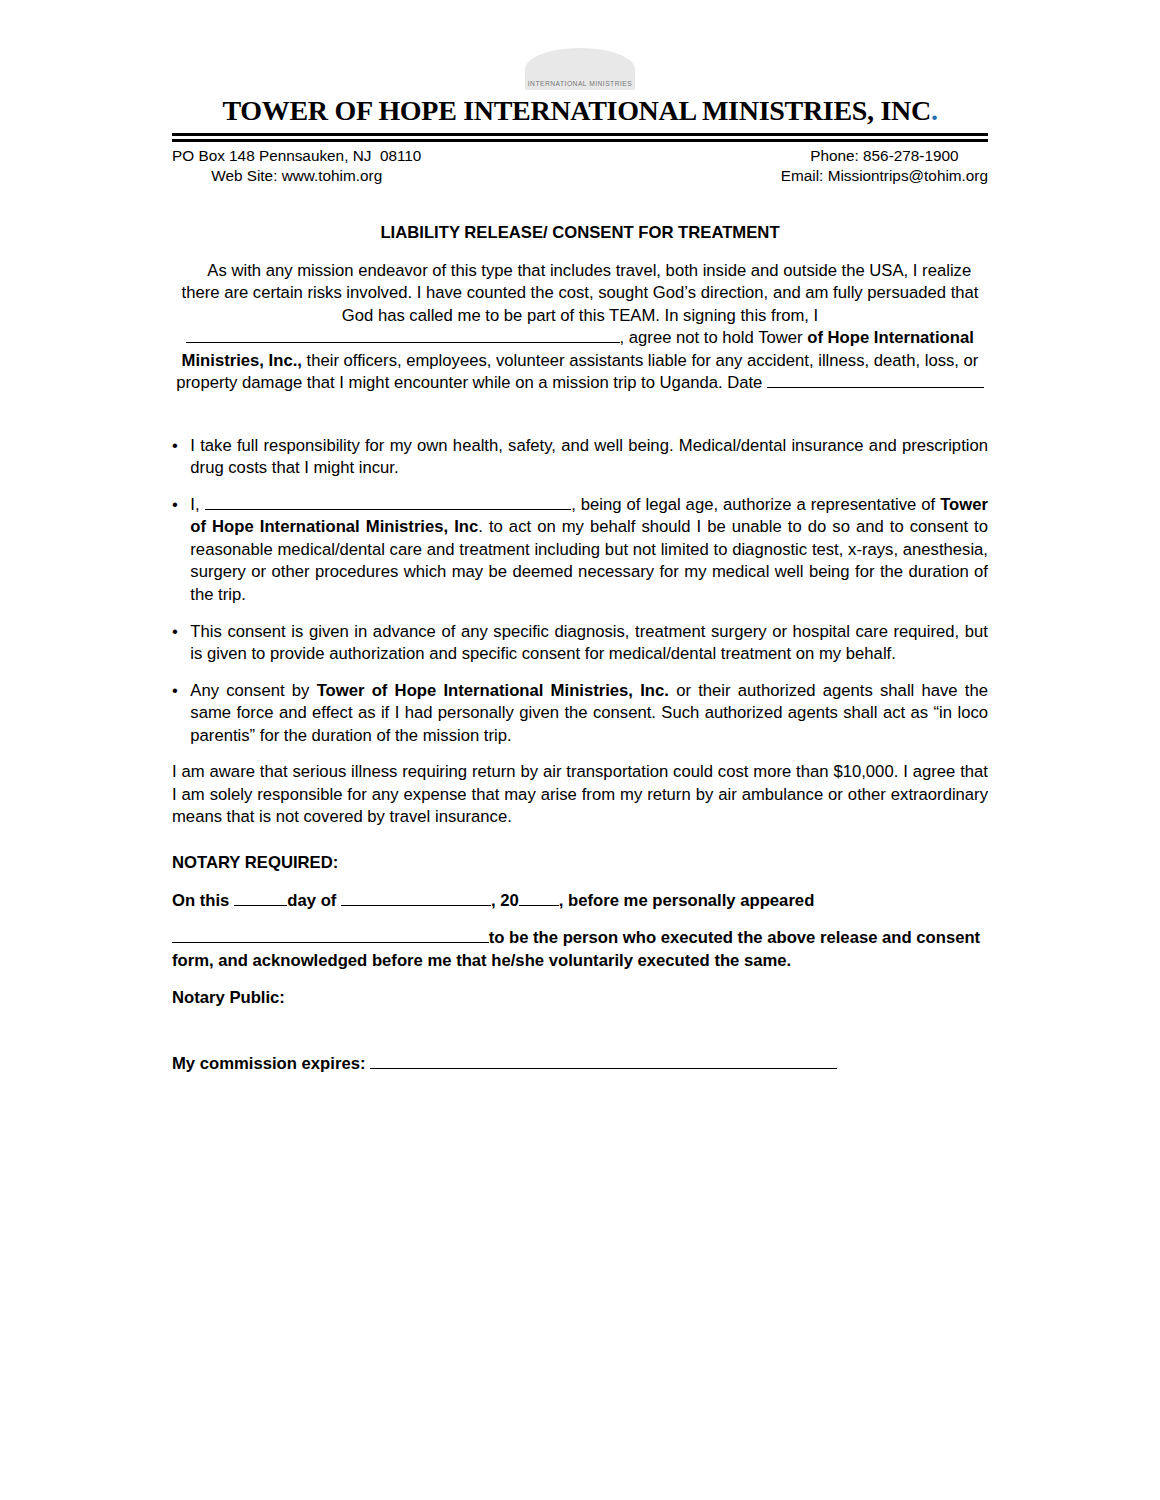INTERNATIONAL MINISTRIES
TOWER OF HOPE INTERNATIONAL MINISTRIES, INC.
PO Box 148 Pennsauken, NJ 08110
Web Site: www.tohim.org
Phone: 856-278-1900
Email: Missiontrips@tohim.org
LIABILITY RELEASE/ CONSENT FOR TREATMENT
As with any mission endeavor of this type that includes travel, both inside and outside the USA, I realize there are certain risks involved. I have counted the cost, sought God’s direction, and am fully persuaded that God has called me to be part of this TEAM. In signing this from, I , agree not to hold Tower of Hope International Ministries, Inc., their officers, employees, volunteer assistants liable for any accident, illness, death, loss, or property damage that I might encounter while on a mission trip to Uganda. Date
I take full responsibility for my own health, safety, and well being. Medical/dental insurance and prescription drug costs that I might incur.
I, , being of legal age, authorize a representative of Tower of Hope International Ministries, Inc. to act on my behalf should I be unable to do so and to consent to reasonable medical/dental care and treatment including but not limited to diagnostic test, x-rays, anesthesia, surgery or other procedures which may be deemed necessary for my medical well being for the duration of the trip.
This consent is given in advance of any specific diagnosis, treatment surgery or hospital care required, but is given to provide authorization and specific consent for medical/dental treatment on my behalf.
Any consent by Tower of Hope International Ministries, Inc. or their authorized agents shall have the same force and effect as if I had personally given the consent. Such authorized agents shall act as “in loco parentis” for the duration of the mission trip.
I am aware that serious illness requiring return by air transportation could cost more than $10,000. I agree that I am solely responsible for any expense that may arise from my return by air ambulance or other extraordinary means that is not covered by travel insurance.
NOTARY REQUIRED:
On this day of , 20 , before me personally appeared
to be the person who executed the above release and consent form, and acknowledged before me that he/she voluntarily executed the same.
Notary Public:
My commission expires: